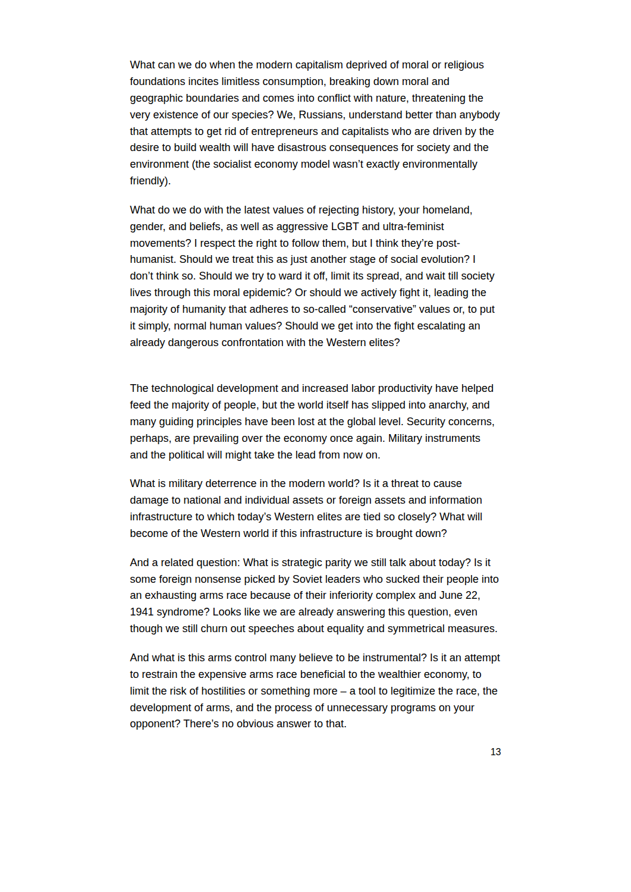What can we do when the modern capitalism deprived of moral or religious foundations incites limitless consumption, breaking down moral and geographic boundaries and comes into conflict with nature, threatening the very existence of our species? We, Russians, understand better than anybody that attempts to get rid of entrepreneurs and capitalists who are driven by the desire to build wealth will have disastrous consequences for society and the environment (the socialist economy model wasn’t exactly environmentally friendly).
What do we do with the latest values of rejecting history, your homeland, gender, and beliefs, as well as aggressive LGBT and ultra-feminist movements? I respect the right to follow them, but I think they’re post-humanist. Should we treat this as just another stage of social evolution? I don’t think so. Should we try to ward it off, limit its spread, and wait till society lives through this moral epidemic? Or should we actively fight it, leading the majority of humanity that adheres to so-called “conservative” values or, to put it simply, normal human values? Should we get into the fight escalating an already dangerous confrontation with the Western elites?
The technological development and increased labor productivity have helped feed the majority of people, but the world itself has slipped into anarchy, and many guiding principles have been lost at the global level. Security concerns, perhaps, are prevailing over the economy once again. Military instruments and the political will might take the lead from now on.
What is military deterrence in the modern world? Is it a threat to cause damage to national and individual assets or foreign assets and information infrastructure to which today’s Western elites are tied so closely? What will become of the Western world if this infrastructure is brought down?
And a related question: What is strategic parity we still talk about today? Is it some foreign nonsense picked by Soviet leaders who sucked their people into an exhausting arms race because of their inferiority complex and June 22, 1941 syndrome? Looks like we are already answering this question, even though we still churn out speeches about equality and symmetrical measures.
And what is this arms control many believe to be instrumental? Is it an attempt to restrain the expensive arms race beneficial to the wealthier economy, to limit the risk of hostilities or something more – a tool to legitimize the race, the development of arms, and the process of unnecessary programs on your opponent? There’s no obvious answer to that.
13